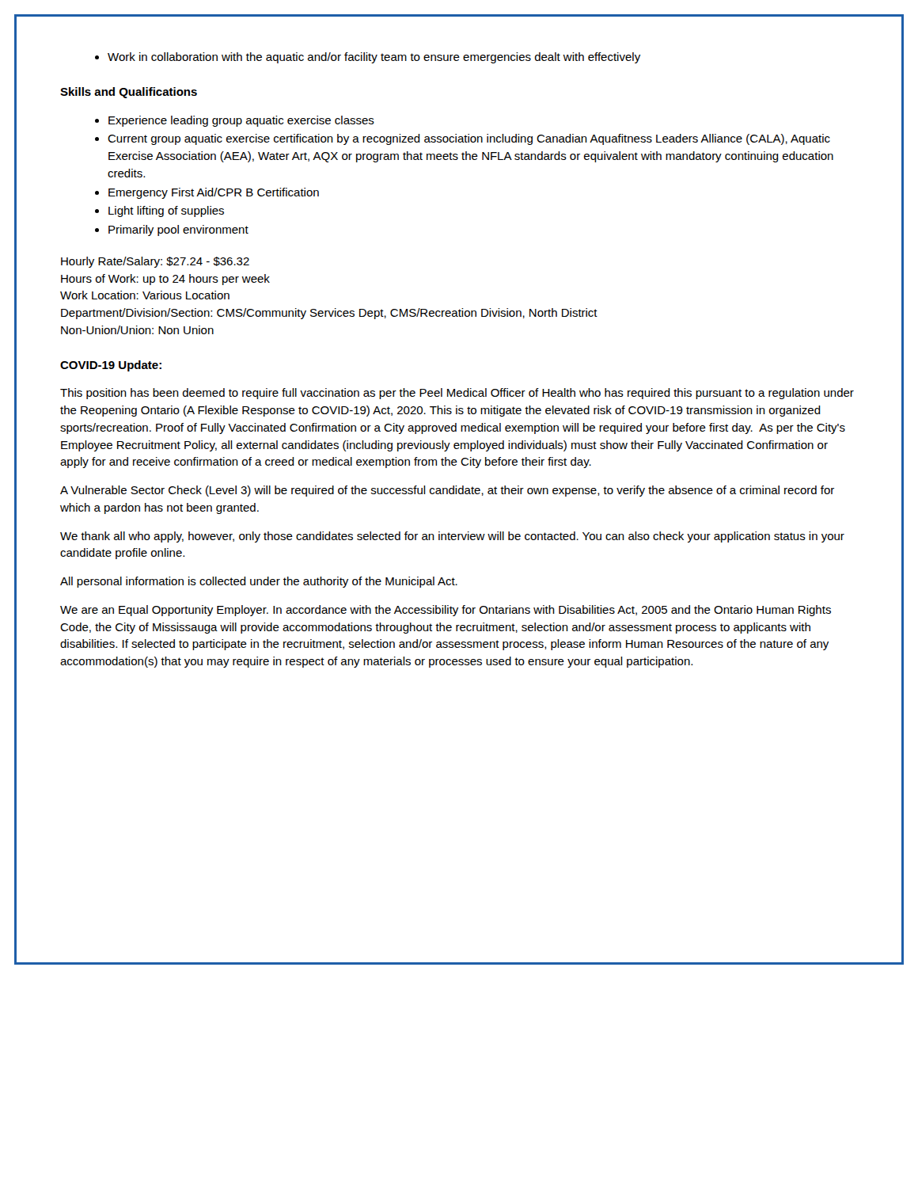Work in collaboration with the aquatic and/or facility team to ensure emergencies dealt with effectively
Skills and Qualifications
Experience leading group aquatic exercise classes
Current group aquatic exercise certification by a recognized association including Canadian Aquafitness Leaders Alliance (CALA), Aquatic Exercise Association (AEA), Water Art, AQX or program that meets the NFLA standards or equivalent with mandatory continuing education credits.
Emergency First Aid/CPR B Certification
Light lifting of supplies
Primarily pool environment
Hourly Rate/Salary: $27.24 - $36.32
Hours of Work: up to 24 hours per week
Work Location: Various Location
Department/Division/Section: CMS/Community Services Dept, CMS/Recreation Division, North District
Non-Union/Union: Non Union
COVID-19 Update:
This position has been deemed to require full vaccination as per the Peel Medical Officer of Health who has required this pursuant to a regulation under the Reopening Ontario (A Flexible Response to COVID-19) Act, 2020. This is to mitigate the elevated risk of COVID-19 transmission in organized sports/recreation. Proof of Fully Vaccinated Confirmation or a City approved medical exemption will be required your before first day. As per the City's Employee Recruitment Policy, all external candidates (including previously employed individuals) must show their Fully Vaccinated Confirmation or apply for and receive confirmation of a creed or medical exemption from the City before their first day.
A Vulnerable Sector Check (Level 3) will be required of the successful candidate, at their own expense, to verify the absence of a criminal record for which a pardon has not been granted.
We thank all who apply, however, only those candidates selected for an interview will be contacted. You can also check your application status in your candidate profile online.
All personal information is collected under the authority of the Municipal Act.
We are an Equal Opportunity Employer. In accordance with the Accessibility for Ontarians with Disabilities Act, 2005 and the Ontario Human Rights Code, the City of Mississauga will provide accommodations throughout the recruitment, selection and/or assessment process to applicants with disabilities. If selected to participate in the recruitment, selection and/or assessment process, please inform Human Resources of the nature of any accommodation(s) that you may require in respect of any materials or processes used to ensure your equal participation.